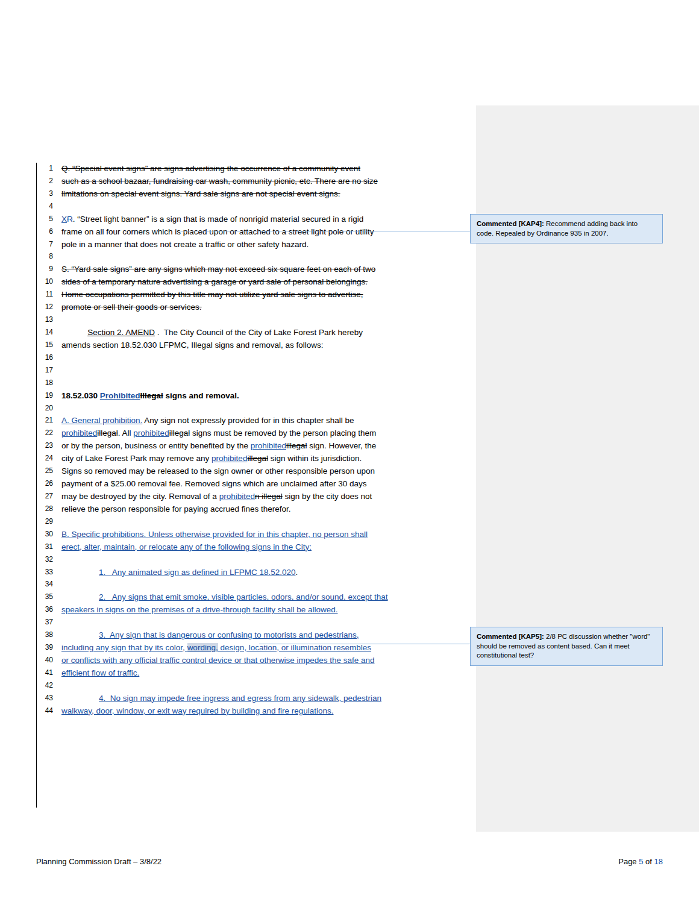Q. “Special event signs” are signs advertising the occurrence of a community event
such as a school bazaar, fundraising car wash, community picnic, etc. There are no size
limitations on special event signs. Yard sale signs are not special event signs.
XR. “Street light banner” is a sign that is made of nonrigid material secured in a rigid
frame on all four corners which is placed upon or attached to a street light pole or utility
pole in a manner that does not create a traffic or other safety hazard.
S. “Yard sale signs” are any signs which may not exceed six square feet on each of two
sides of a temporary nature advertising a garage or yard sale of personal belongings.
Home occupations permitted by this title may not utilize yard sale signs to advertise,
promote or sell their goods or services.
Section 2. AMEND . The City Council of the City of Lake Forest Park hereby
amends section 18.52.030 LFPMC, Illegal signs and removal, as follows:
18.52.030 Prohibited Illegal signs and removal.
A. General prohibition. Any sign not expressly provided for in this chapter shall be
prohibited illegal. All prohibited illegal signs must be removed by the person placing them
or by the person, business or entity benefited by the prohibited illegal sign. However, the
city of Lake Forest Park may remove any prohibited illegal sign within its jurisdiction.
Signs so removed may be released to the sign owner or other responsible person upon
payment of a $25.00 removal fee. Removed signs which are unclaimed after 30 days
may be destroyed by the city. Removal of a prohibited n illegal sign by the city does not
relieve the person responsible for paying accrued fines therefor.
B. Specific prohibitions. Unless otherwise provided for in this chapter, no person shall
erect, alter, maintain, or relocate any of the following signs in the City:
1. Any animated sign as defined in LFPMC 18.52.020.
2. Any signs that emit smoke, visible particles, odors, and/or sound, except that
speakers in signs on the premises of a drive-through facility shall be allowed.
3. Any sign that is dangerous or confusing to motorists and pedestrians,
including any sign that by its color, wording, design, location, or illumination resembles
or conflicts with any official traffic control device or that otherwise impedes the safe and
efficient flow of traffic.
4. No sign may impede free ingress and egress from any sidewalk, pedestrian
walkway, door, window, or exit way required by building and fire regulations.
Commented [KAP4]: Recommend adding back into code. Repealed by Ordinance 935 in 2007.
Commented [KAP5]: 2/8 PC discussion whether "word" should be removed as content based. Can it meet constitutional test?
Planning Commission Draft – 3/8/22
Page 5 of 18